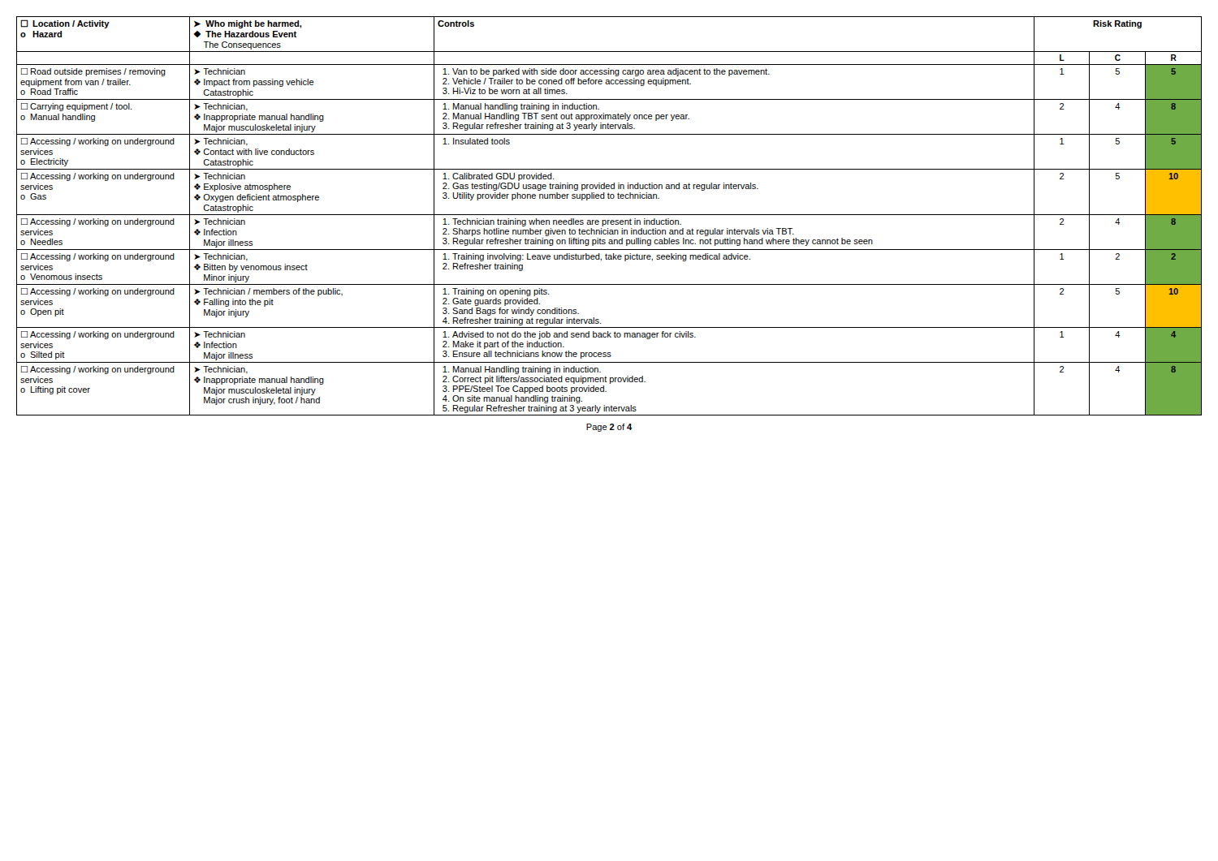| ☐ Location / Activity o Hazard | ➤ Who might be harmed, ❖ The Hazardous Event The Consequences | Controls | Risk Rating |
| --- | --- | --- | --- |
| | | | L | C | R |
| ☐ Road outside premises / removing equipment from van / trailer. o Road Traffic | ➤ Technician ❖ Impact from passing vehicle Catastrophic | Van to be parked with side door accessing cargo area adjacent to the pavement. Vehicle / Trailer to be coned off before accessing equipment. Hi-Viz to be worn at all times. | 1 | 5 | 5 |
| ☐ Carrying equipment / tool. o Manual handling | ➤ Technician, ❖ Inappropriate manual handling Major musculoskeletal injury | Manual handling training in induction. Manual Handling TBT sent out approximately once per year. Regular refresher training at 3 yearly intervals. | 2 | 4 | 8 |
| ☐ Accessing / working on underground services o Electricity | ➤ Technician, ❖ Contact with live conductors Catastrophic | Insulated tools | 1 | 5 | 5 |
| ☐ Accessing / working on underground services o Gas | ➤ Technician ❖ Explosive atmosphere ❖ Oxygen deficient atmosphere Catastrophic | Calibrated GDU provided. Gas testing/GDU usage training provided in induction and at regular intervals. Utility provider phone number supplied to technician. | 2 | 5 | 10 |
| ☐ Accessing / working on underground services o Needles | ➤ Technician ❖ Infection Major illness | Technician training when needles are present in induction. Sharps hotline number given to technician in induction and at regular intervals via TBT. Regular refresher training on lifting pits and pulling cables Inc. not putting hand where they cannot be seen | 2 | 4 | 8 |
| ☐ Accessing / working on underground services o Venomous insects | ➤ Technician, ❖ Bitten by venomous insect Minor injury | Training involving: Leave undisturbed, take picture, seeking medical advice. Refresher training | 1 | 2 | 2 |
| ☐ Accessing / working on underground services o Open pit | ➤ Technician / members of the public, ❖ Falling into the pit Major injury | Training on opening pits. Gate guards provided. Sand Bags for windy conditions. Refresher training at regular intervals. | 2 | 5 | 10 |
| ☐ Accessing / working on underground services o Silted pit | ➤ Technician ❖ Infection Major illness | Advised to not do the job and send back to manager for civils. Make it part of the induction. Ensure all technicians know the process | 1 | 4 | 4 |
| ☐ Accessing / working on underground services o Lifting pit cover | ➤ Technician, ❖ Inappropriate manual handling Major musculoskeletal injury Major crush injury, foot / hand | Manual Handling training in induction. Correct pit lifters/associated equipment provided. PPE/Steel Toe Capped boots provided. On site manual handling training. Regular Refresher training at 3 yearly intervals | 2 | 4 | 8 |
Page 2 of 4